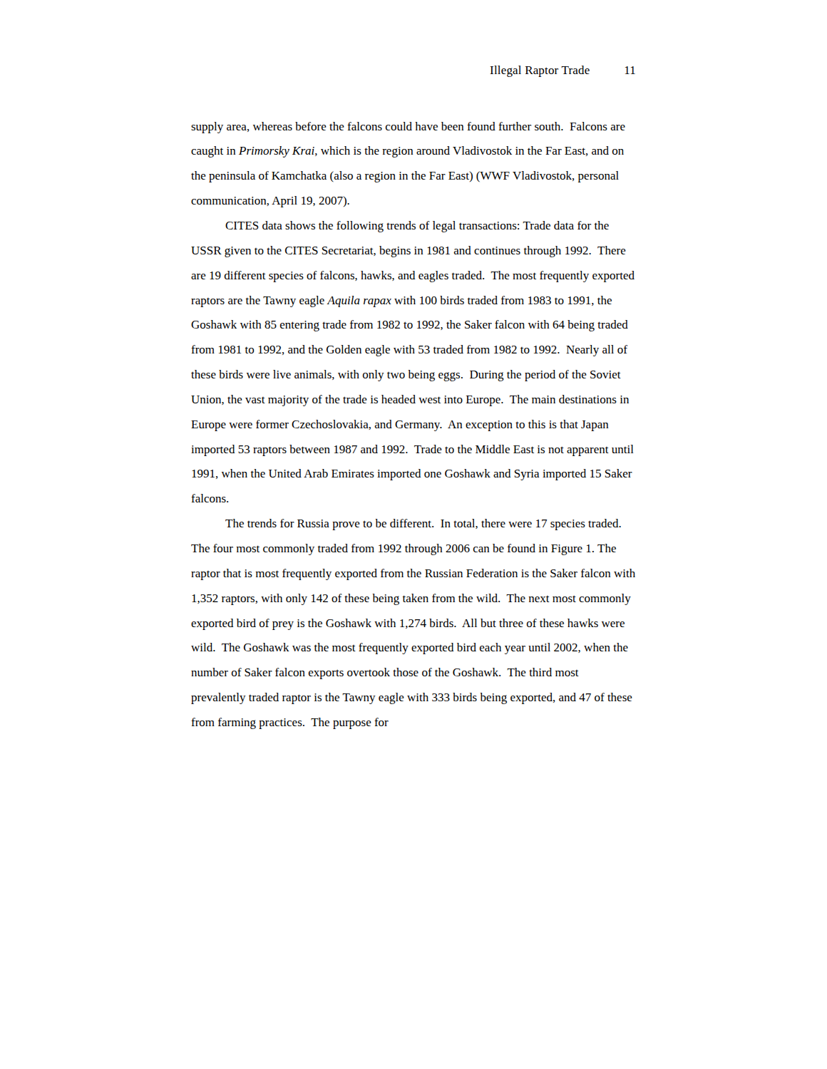Illegal Raptor Trade 11
supply area, whereas before the falcons could have been found further south. Falcons are caught in Primorsky Krai, which is the region around Vladivostok in the Far East, and on the peninsula of Kamchatka (also a region in the Far East) (WWF Vladivostok, personal communication, April 19, 2007).
CITES data shows the following trends of legal transactions: Trade data for the USSR given to the CITES Secretariat, begins in 1981 and continues through 1992. There are 19 different species of falcons, hawks, and eagles traded. The most frequently exported raptors are the Tawny eagle Aquila rapax with 100 birds traded from 1983 to 1991, the Goshawk with 85 entering trade from 1982 to 1992, the Saker falcon with 64 being traded from 1981 to 1992, and the Golden eagle with 53 traded from 1982 to 1992. Nearly all of these birds were live animals, with only two being eggs. During the period of the Soviet Union, the vast majority of the trade is headed west into Europe. The main destinations in Europe were former Czechoslovakia, and Germany. An exception to this is that Japan imported 53 raptors between 1987 and 1992. Trade to the Middle East is not apparent until 1991, when the United Arab Emirates imported one Goshawk and Syria imported 15 Saker falcons.
The trends for Russia prove to be different. In total, there were 17 species traded. The four most commonly traded from 1992 through 2006 can be found in Figure 1. The raptor that is most frequently exported from the Russian Federation is the Saker falcon with 1,352 raptors, with only 142 of these being taken from the wild. The next most commonly exported bird of prey is the Goshawk with 1,274 birds. All but three of these hawks were wild. The Goshawk was the most frequently exported bird each year until 2002, when the number of Saker falcon exports overtook those of the Goshawk. The third most prevalently traded raptor is the Tawny eagle with 333 birds being exported, and 47 of these from farming practices. The purpose for